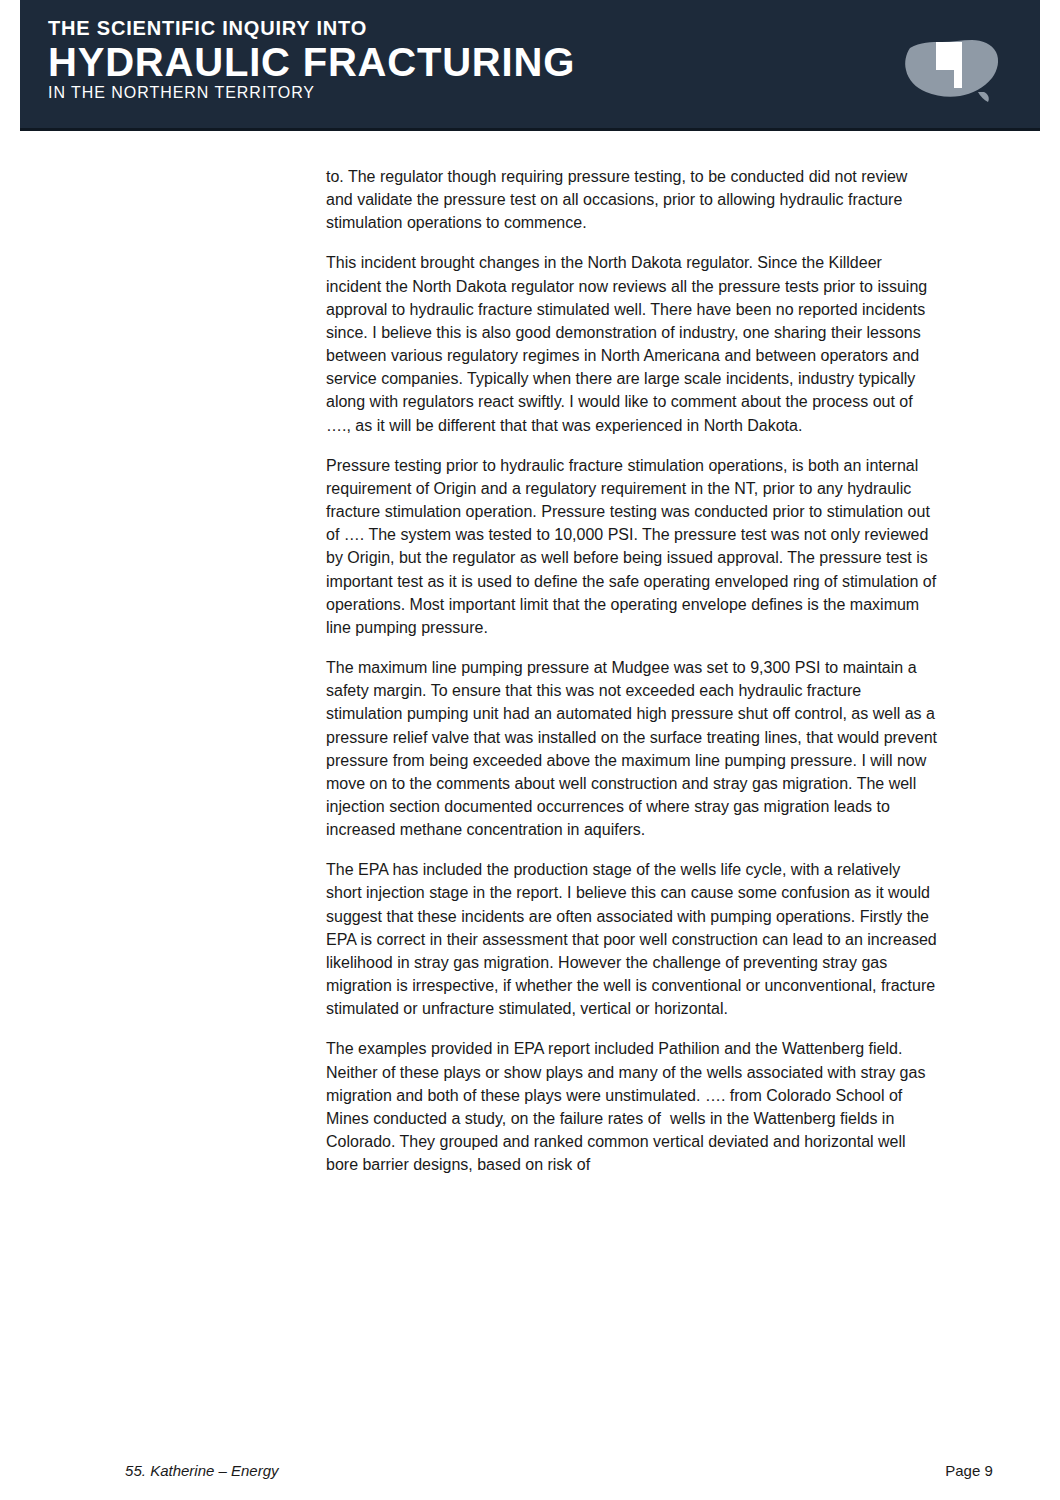The Scientific Inquiry into
Hydraulic Fracturing
in the Northern Territory
to. The regulator though requiring pressure testing, to be conducted did not review and validate the pressure test on all occasions, prior to allowing hydraulic fracture stimulation operations to commence.
This incident brought changes in the North Dakota regulator. Since the Killdeer incident the North Dakota regulator now reviews all the pressure tests prior to issuing approval to hydraulic fracture stimulated well. There have been no reported incidents since. I believe this is also good demonstration of industry, one sharing their lessons between various regulatory regimes in North Americana and between operators and service companies. Typically when there are large scale incidents, industry typically along with regulators react swiftly. I would like to comment about the process out of …., as it will be different that that was experienced in North Dakota.
Pressure testing prior to hydraulic fracture stimulation operations, is both an internal requirement of Origin and a regulatory requirement in the NT, prior to any hydraulic fracture stimulation operation. Pressure testing was conducted prior to stimulation out of …. The system was tested to 10,000 PSI. The pressure test was not only reviewed by Origin, but the regulator as well before being issued approval. The pressure test is important test as it is used to define the safe operating enveloped ring of stimulation of operations. Most important limit that the operating envelope defines is the maximum line pumping pressure.
The maximum line pumping pressure at Mudgee was set to 9,300 PSI to maintain a safety margin. To ensure that this was not exceeded each hydraulic fracture stimulation pumping unit had an automated high pressure shut off control, as well as a pressure relief valve that was installed on the surface treating lines, that would prevent pressure from being exceeded above the maximum line pumping pressure. I will now move on to the comments about well construction and stray gas migration. The well injection section documented occurrences of where stray gas migration leads to increased methane concentration in aquifers.
The EPA has included the production stage of the wells life cycle, with a relatively short injection stage in the report. I believe this can cause some confusion as it would suggest that these incidents are often associated with pumping operations. Firstly the EPA is correct in their assessment that poor well construction can lead to an increased likelihood in stray gas migration. However the challenge of preventing stray gas migration is irrespective, if whether the well is conventional or unconventional, fracture stimulated or unfracture stimulated, vertical or horizontal.
The examples provided in EPA report included Pathilion and the Wattenberg field. Neither of these plays or show plays and many of the wells associated with stray gas migration and both of these plays were unstimulated. …. from Colorado School of Mines conducted a study, on the failure rates of wells in the Wattenberg fields in Colorado. They grouped and ranked common vertical deviated and horizontal well bore barrier designs, based on risk of
55. Katherine – Energy
Page 9